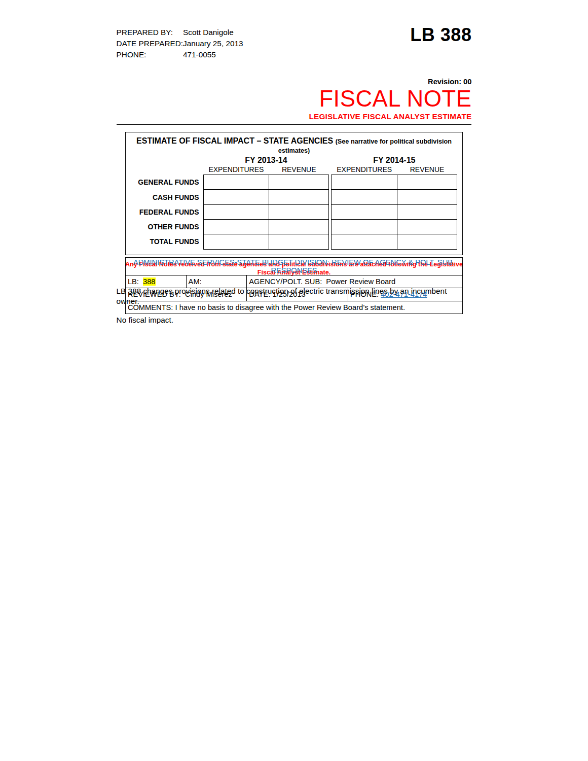| PREPARED BY: | Scott Danigole |
| DATE PREPARED: | January 25, 2013 |
| PHONE: | 471-0055 |
LB 388
Revision: 00
FISCAL NOTE
LEGISLATIVE FISCAL ANALYST ESTIMATE
ESTIMATE OF FISCAL IMPACT – STATE AGENCIES (See narrative for political subdivision estimates)
| | FY 2013-14 | | FY 2014-15 |
| | EXPENDITURES | REVENUE | | EXPENDITURES | REVENUE |
| GENERAL FUNDS | | | | | |
| CASH FUNDS | | | | | |
| FEDERAL FUNDS | | | | | |
| OTHER FUNDS | | | | | |
| TOTAL FUNDS | | | | | |
Any Fiscal Notes received from state agencies and political subdivisions are attached following the Legislative Fiscal Analyst Estimate.
LB 388 changes provisions related to construction of electric transmission lines by an incumbent owner.
No fiscal impact.
| ADMINISTRATIVE SERVICES-STATE BUDGET DIVISION: REVIEW OF AGENCY & POLT. SUB. RESPONSES |
| LB: 388 | AM: | AGENCY/POLT. SUB: Power Review Board |
| REVIEWED BY: Cindy Miserez | DATE: 1/25/2013 | PHONE: 402-471-4174 |
| COMMENTS: I have no basis to disagree with the Power Review Board’s statement. |